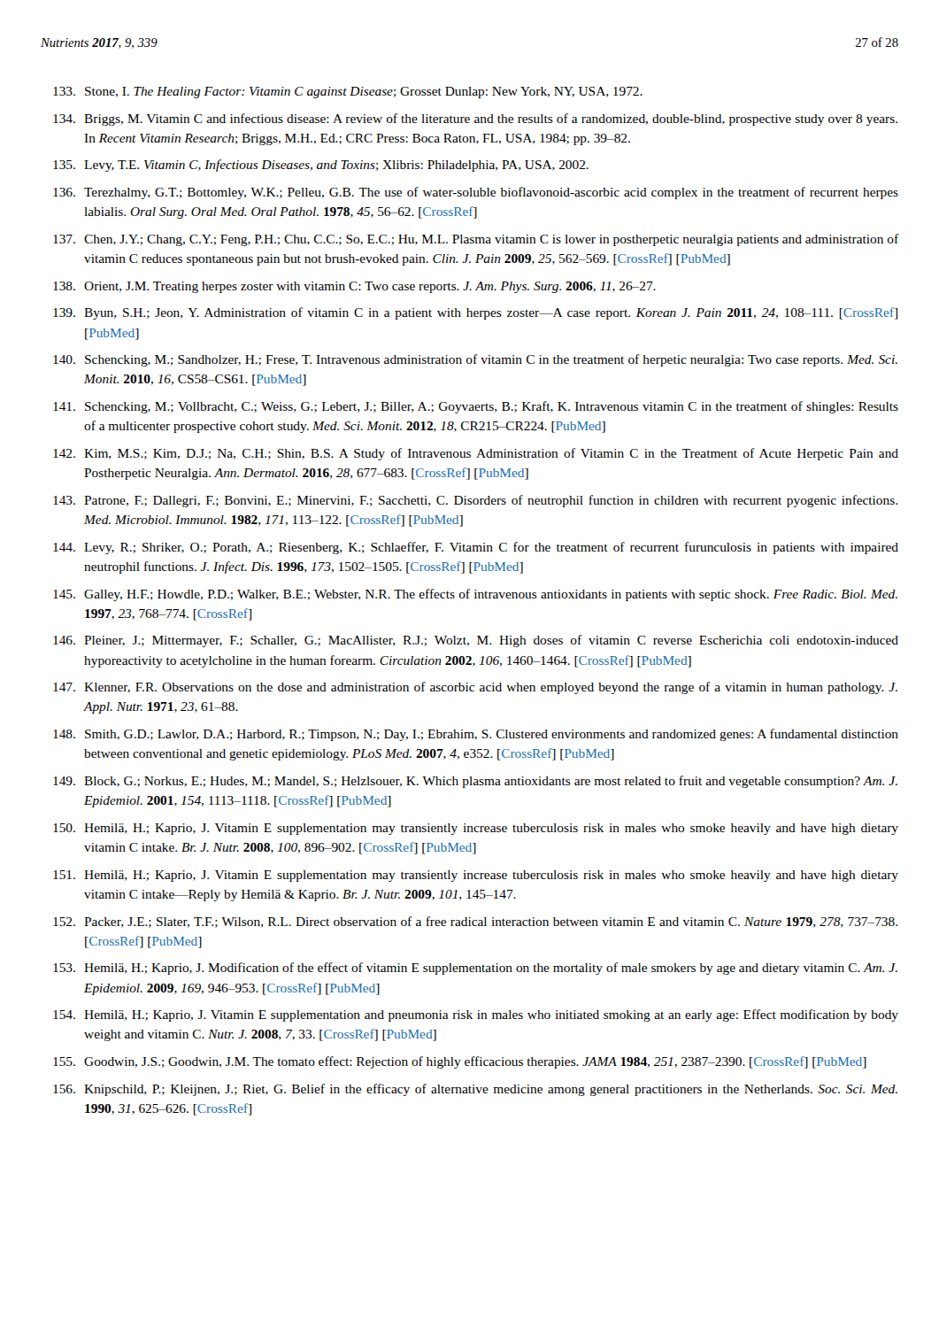Nutrients 2017, 9, 339 27 of 28
133. Stone, I. The Healing Factor: Vitamin C against Disease; Grosset Dunlap: New York, NY, USA, 1972.
134. Briggs, M. Vitamin C and infectious disease: A review of the literature and the results of a randomized, double-blind, prospective study over 8 years. In Recent Vitamin Research; Briggs, M.H., Ed.; CRC Press: Boca Raton, FL, USA, 1984; pp. 39–82.
135. Levy, T.E. Vitamin C, Infectious Diseases, and Toxins; Xlibris: Philadelphia, PA, USA, 2002.
136. Terezhalmy, G.T.; Bottomley, W.K.; Pelleu, G.B. The use of water-soluble bioflavonoid-ascorbic acid complex in the treatment of recurrent herpes labialis. Oral Surg. Oral Med. Oral Pathol. 1978, 45, 56–62. [CrossRef]
137. Chen, J.Y.; Chang, C.Y.; Feng, P.H.; Chu, C.C.; So, E.C.; Hu, M.L. Plasma vitamin C is lower in postherpetic neuralgia patients and administration of vitamin C reduces spontaneous pain but not brush-evoked pain. Clin. J. Pain 2009, 25, 562–569. [CrossRef] [PubMed]
138. Orient, J.M. Treating herpes zoster with vitamin C: Two case reports. J. Am. Phys. Surg. 2006, 11, 26–27.
139. Byun, S.H.; Jeon, Y. Administration of vitamin C in a patient with herpes zoster—A case report. Korean J. Pain 2011, 24, 108–111. [CrossRef] [PubMed]
140. Schencking, M.; Sandholzer, H.; Frese, T. Intravenous administration of vitamin C in the treatment of herpetic neuralgia: Two case reports. Med. Sci. Monit. 2010, 16, CS58–CS61. [PubMed]
141. Schencking, M.; Vollbracht, C.; Weiss, G.; Lebert, J.; Biller, A.; Goyvaerts, B.; Kraft, K. Intravenous vitamin C in the treatment of shingles: Results of a multicenter prospective cohort study. Med. Sci. Monit. 2012, 18, CR215–CR224. [PubMed]
142. Kim, M.S.; Kim, D.J.; Na, C.H.; Shin, B.S. A Study of Intravenous Administration of Vitamin C in the Treatment of Acute Herpetic Pain and Postherpetic Neuralgia. Ann. Dermatol. 2016, 28, 677–683. [CrossRef] [PubMed]
143. Patrone, F.; Dallegri, F.; Bonvini, E.; Minervini, F.; Sacchetti, C. Disorders of neutrophil function in children with recurrent pyogenic infections. Med. Microbiol. Immunol. 1982, 171, 113–122. [CrossRef] [PubMed]
144. Levy, R.; Shriker, O.; Porath, A.; Riesenberg, K.; Schlaeffer, F. Vitamin C for the treatment of recurrent furunculosis in patients with impaired neutrophil functions. J. Infect. Dis. 1996, 173, 1502–1505. [CrossRef] [PubMed]
145. Galley, H.F.; Howdle, P.D.; Walker, B.E.; Webster, N.R. The effects of intravenous antioxidants in patients with septic shock. Free Radic. Biol. Med. 1997, 23, 768–774. [CrossRef]
146. Pleiner, J.; Mittermayer, F.; Schaller, G.; MacAllister, R.J.; Wolzt, M. High doses of vitamin C reverse Escherichia coli endotoxin-induced hyporeactivity to acetylcholine in the human forearm. Circulation 2002, 106, 1460–1464. [CrossRef] [PubMed]
147. Klenner, F.R. Observations on the dose and administration of ascorbic acid when employed beyond the range of a vitamin in human pathology. J. Appl. Nutr. 1971, 23, 61–88.
148. Smith, G.D.; Lawlor, D.A.; Harbord, R.; Timpson, N.; Day, I.; Ebrahim, S. Clustered environments and randomized genes: A fundamental distinction between conventional and genetic epidemiology. PLoS Med. 2007, 4, e352. [CrossRef] [PubMed]
149. Block, G.; Norkus, E.; Hudes, M.; Mandel, S.; Helzlsouer, K. Which plasma antioxidants are most related to fruit and vegetable consumption? Am. J. Epidemiol. 2001, 154, 1113–1118. [CrossRef] [PubMed]
150. Hemilä, H.; Kaprio, J. Vitamin E supplementation may transiently increase tuberculosis risk in males who smoke heavily and have high dietary vitamin C intake. Br. J. Nutr. 2008, 100, 896–902. [CrossRef] [PubMed]
151. Hemilä, H.; Kaprio, J. Vitamin E supplementation may transiently increase tuberculosis risk in males who smoke heavily and have high dietary vitamin C intake—Reply by Hemilä & Kaprio. Br. J. Nutr. 2009, 101, 145–147.
152. Packer, J.E.; Slater, T.F.; Wilson, R.L. Direct observation of a free radical interaction between vitamin E and vitamin C. Nature 1979, 278, 737–738. [CrossRef] [PubMed]
153. Hemilä, H.; Kaprio, J. Modification of the effect of vitamin E supplementation on the mortality of male smokers by age and dietary vitamin C. Am. J. Epidemiol. 2009, 169, 946–953. [CrossRef] [PubMed]
154. Hemilä, H.; Kaprio, J. Vitamin E supplementation and pneumonia risk in males who initiated smoking at an early age: Effect modification by body weight and vitamin C. Nutr. J. 2008, 7, 33. [CrossRef] [PubMed]
155. Goodwin, J.S.; Goodwin, J.M. The tomato effect: Rejection of highly efficacious therapies. JAMA 1984, 251, 2387–2390. [CrossRef] [PubMed]
156. Knipschild, P.; Kleijnen, J.; Riet, G. Belief in the efficacy of alternative medicine among general practitioners in the Netherlands. Soc. Sci. Med. 1990, 31, 625–626. [CrossRef]